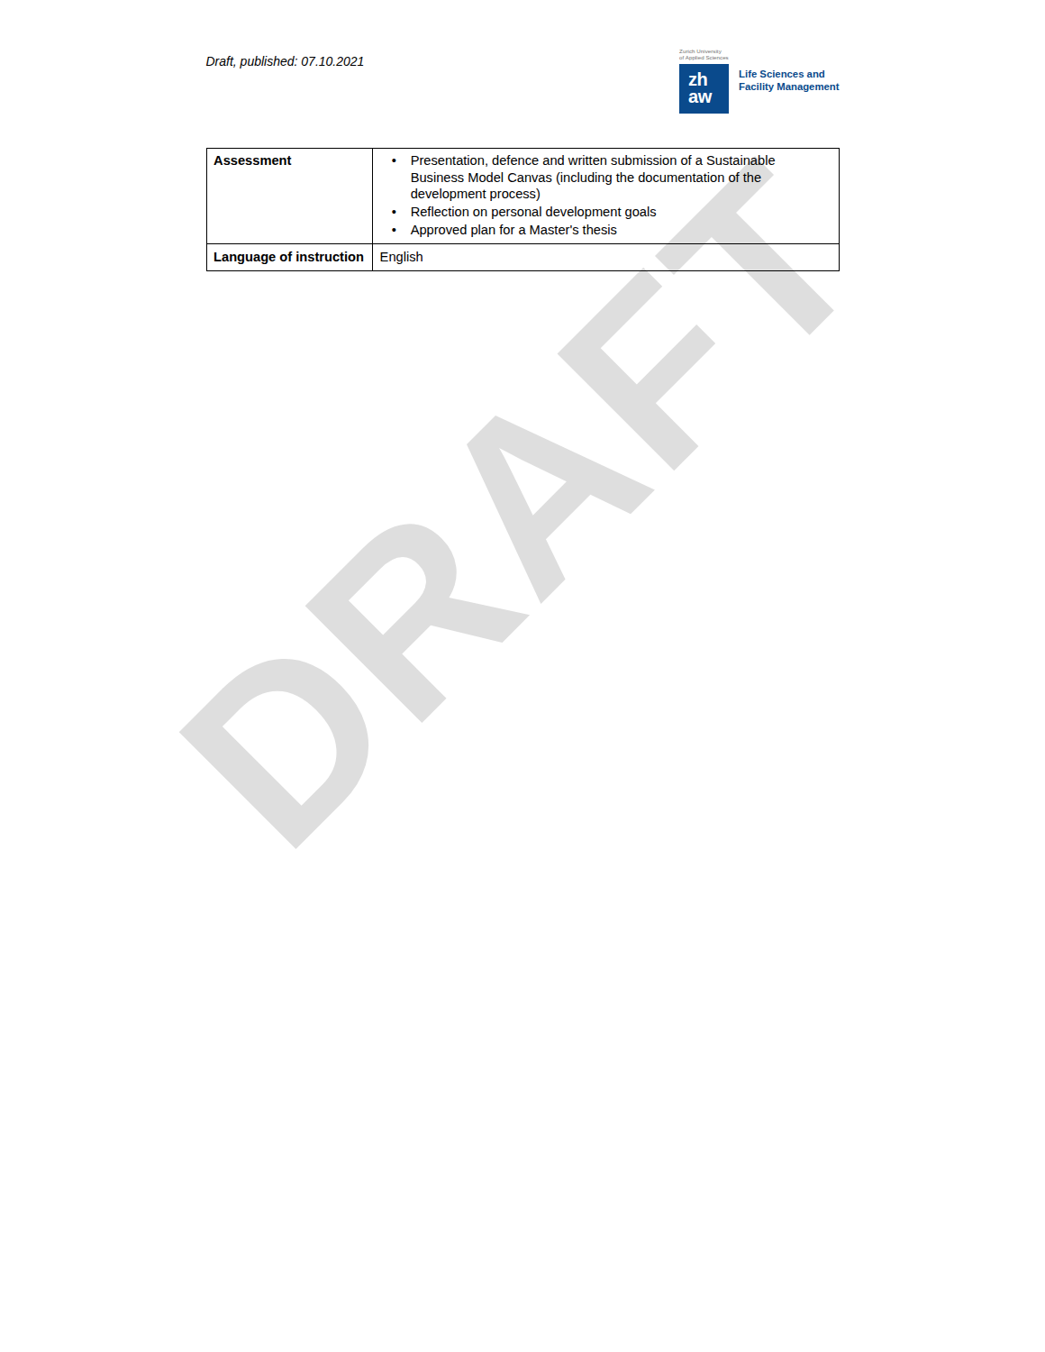DRAFT
Draft, published: 07.10.2021
Zurich University
of Applied Sciences
zh aw
Life Sciences and
Facility Management
| Assessment | Presentation, defence and written submission of a Sustainable Business Model Canvas (including the documentation of the development process) Reflection on personal development goals Approved plan for a Master's thesis |
| Language of instruction | English |